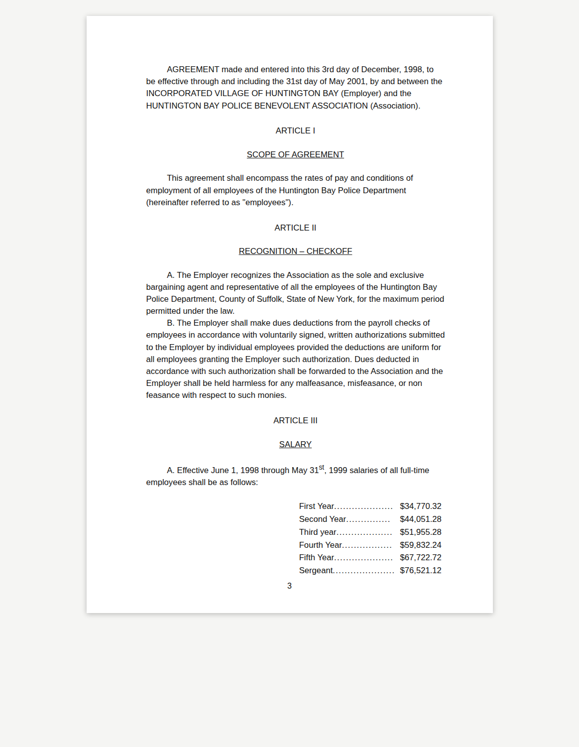AGREEMENT made and entered into this 3rd day of December, 1998, to be effective through and including the 31st day of May 2001, by and between the INCORPORATED VILLAGE OF HUNTINGTON BAY (Employer) and the HUNTINGTON BAY POLICE BENEVOLENT ASSOCIATION (Association).
ARTICLE I
SCOPE OF AGREEMENT
This agreement shall encompass the rates of pay and conditions of employment of all employees of the Huntington Bay Police Department (hereinafter referred to as "employees").
ARTICLE II
RECOGNITION – CHECKOFF
A. The Employer recognizes the Association as the sole and exclusive bargaining agent and representative of all the employees of the Huntington Bay Police Department, County of Suffolk, State of New York, for the maximum period permitted under the law.
B. The Employer shall make dues deductions from the payroll checks of employees in accordance with voluntarily signed, written authorizations submitted to the Employer by individual employees provided the deductions are uniform for all employees granting the Employer such authorization. Dues deducted in accordance with such authorization shall be forwarded to the Association and the Employer shall be held harmless for any malfeasance, misfeasance, or non feasance with respect to such monies.
ARTICLE III
SALARY
A. Effective June 1, 1998 through May 31st, 1999 salaries of all full-time employees shall be as follows:
| First Year .................... | $34,770.32 |
| Second Year ............... | $44,051.28 |
| Third year ................... | $51,955.28 |
| Fourth Year ................. | $59,832.24 |
| Fifth Year .................... | $67,722.72 |
| Sergeant ..................... | $76,521.12 |
3